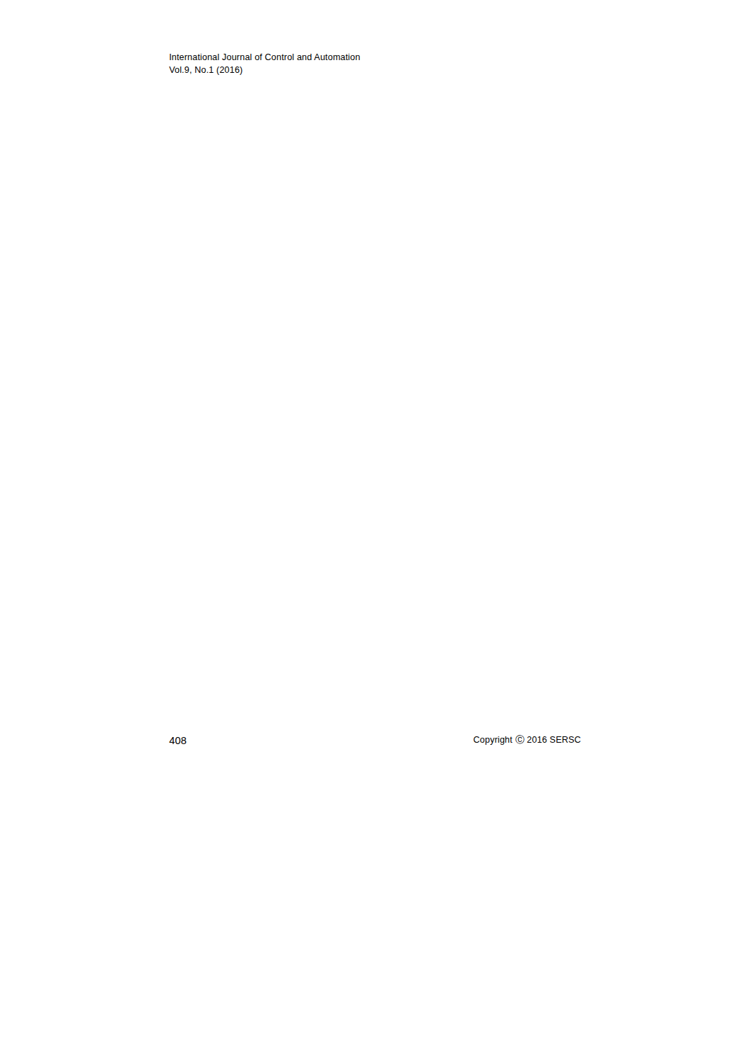International Journal of Control and Automation Vol.9, No.1 (2016)
408 Copyright Ⓒ 2016 SERSC